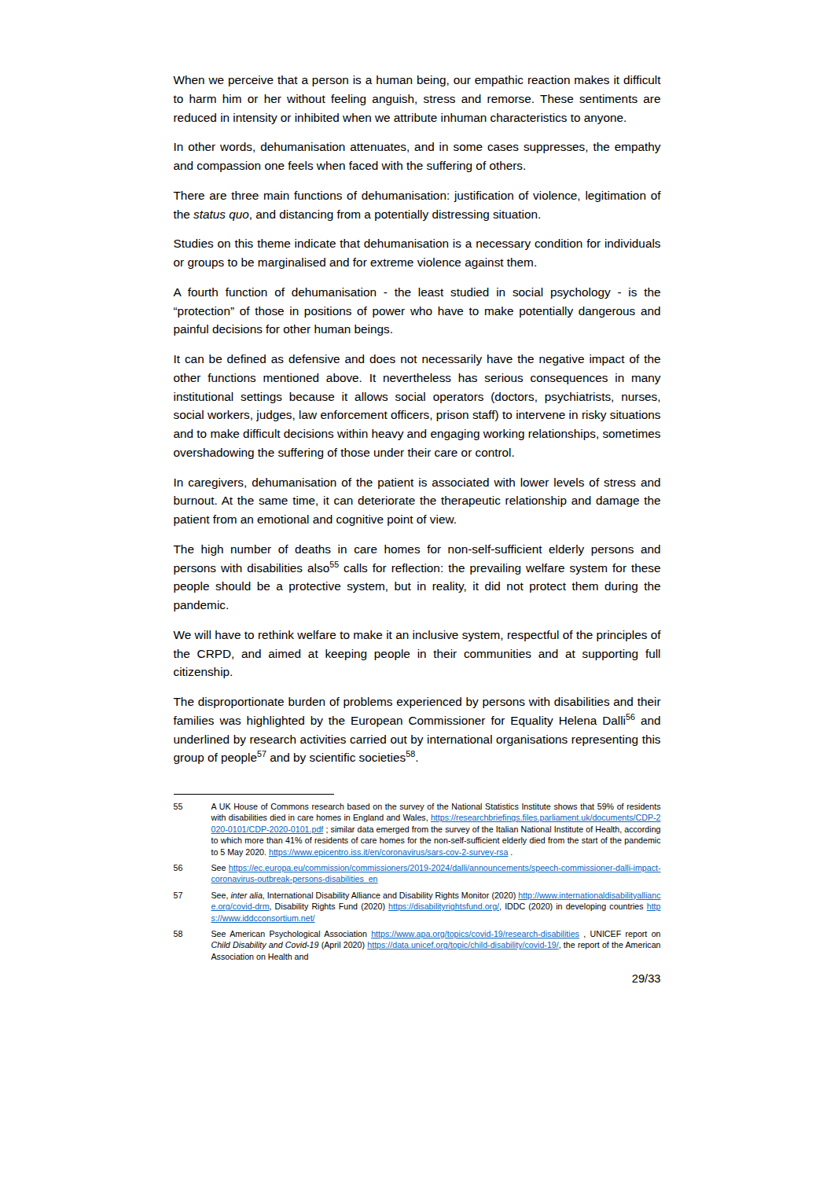When we perceive that a person is a human being, our empathic reaction makes it difficult to harm him or her without feeling anguish, stress and remorse. These sentiments are reduced in intensity or inhibited when we attribute inhuman characteristics to anyone.
In other words, dehumanisation attenuates, and in some cases suppresses, the empathy and compassion one feels when faced with the suffering of others.
There are three main functions of dehumanisation: justification of violence, legitimation of the status quo, and distancing from a potentially distressing situation.
Studies on this theme indicate that dehumanisation is a necessary condition for individuals or groups to be marginalised and for extreme violence against them.
A fourth function of dehumanisation - the least studied in social psychology - is the “protection” of those in positions of power who have to make potentially dangerous and painful decisions for other human beings.
It can be defined as defensive and does not necessarily have the negative impact of the other functions mentioned above. It nevertheless has serious consequences in many institutional settings because it allows social operators (doctors, psychiatrists, nurses, social workers, judges, law enforcement officers, prison staff) to intervene in risky situations and to make difficult decisions within heavy and engaging working relationships, sometimes overshadowing the suffering of those under their care or control.
In caregivers, dehumanisation of the patient is associated with lower levels of stress and burnout. At the same time, it can deteriorate the therapeutic relationship and damage the patient from an emotional and cognitive point of view.
The high number of deaths in care homes for non-self-sufficient elderly persons and persons with disabilities also55 calls for reflection: the prevailing welfare system for these people should be a protective system, but in reality, it did not protect them during the pandemic.
We will have to rethink welfare to make it an inclusive system, respectful of the principles of the CRPD, and aimed at keeping people in their communities and at supporting full citizenship.
The disproportionate burden of problems experienced by persons with disabilities and their families was highlighted by the European Commissioner for Equality Helena Dalli56 and underlined by research activities carried out by international organisations representing this group of people57 and by scientific societies58.
55
A UK House of Commons research based on the survey of the National Statistics Institute shows that 59% of residents with disabilities died in care homes in England and Wales, https://researchbriefings.files.parliament.uk/documents/CDP-2020-0101/CDP-2020-0101.pdf ; similar data emerged from the survey of the Italian National Institute of Health, according to which more than 41% of residents of care homes for the non-self-sufficient elderly died from the start of the pandemic to 5 May 2020. https://www.epicentro.iss.it/en/coronavirus/sars-cov-2-survey-rsa .
56
See https://ec.europa.eu/commission/commissioners/2019-2024/dalli/announcements/speech-commissioner-dalli-impact-coronavirus-outbreak-persons-disabilities_en
57
See, inter alia, International Disability Alliance and Disability Rights Monitor (2020) http://www.internationaldisabilityalliance.org/covid-drm, Disability Rights Fund (2020) https://disabilityrightsfund.org/, IDDC (2020) in developing countries https://www.iddcconsortium.net/
58
See American Psychological Association https://www.apa.org/topics/covid-19/research-disabilities , UNICEF report on Child Disability and Covid-19 (April 2020) https://data.unicef.org/topic/child-disability/covid-19/, the report of the American Association on Health and
29/33